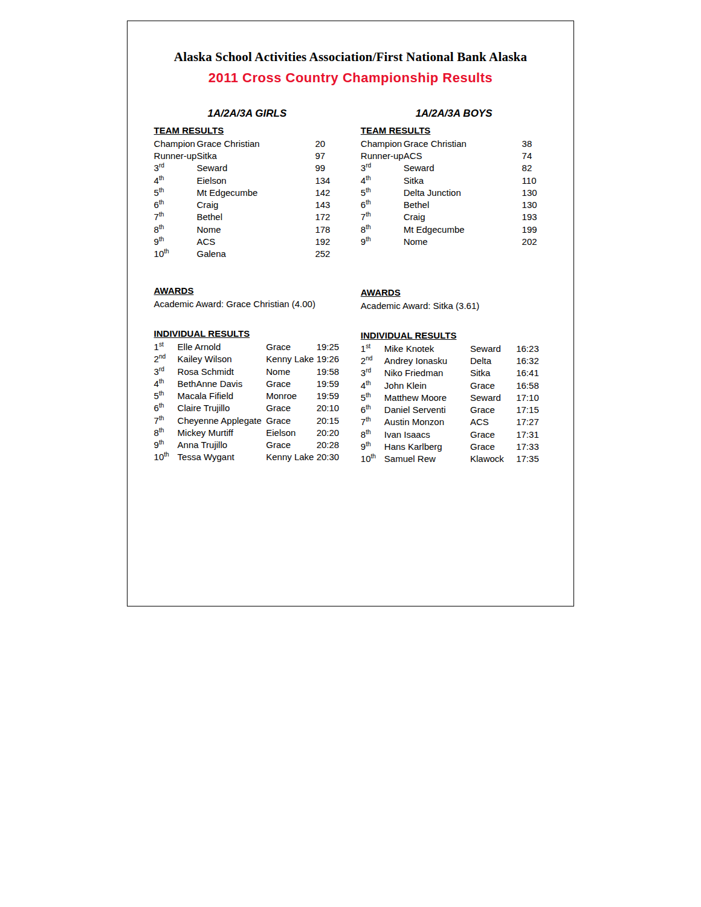Alaska School Activities Association/First National Bank Alaska
2011 Cross Country Championship Results
1A/2A/3A GIRLS
TEAM RESULTS
| Champion | Grace Christian | 20 |
| Runner-up | Sitka | 97 |
| 3 rd | Seward | 99 |
| 4 th | Eielson | 134 |
| 5 th | Mt Edgecumbe | 142 |
| 6 th | Craig | 143 |
| 7 th | Bethel | 172 |
| 8 th | Nome | 178 |
| 9 th | ACS | 192 |
| 10 th | Galena | 252 |
AWARDS
Academic Award: Grace Christian (4.00)
INDIVIDUAL RESULTS
| 1 st | Elle Arnold | Grace | 19:25 |
| 2 nd | Kailey Wilson | Kenny Lake | 19:26 |
| 3 rd | Rosa Schmidt | Nome | 19:58 |
| 4 th | BethAnne Davis | Grace | 19:59 |
| 5 th | Macala Fifield | Monroe | 19:59 |
| 6 th | Claire Trujillo | Grace | 20:10 |
| 7 th | Cheyenne Applegate | Grace | 20:15 |
| 8 th | Mickey Murtiff | Eielson | 20:20 |
| 9 th | Anna Trujillo | Grace | 20:28 |
| 10 th | Tessa Wygant | Kenny Lake | 20:30 |
1A/2A/3A BOYS
TEAM RESULTS
| Champion | Grace Christian | 38 |
| Runner-up | ACS | 74 |
| 3 rd | Seward | 82 |
| 4 th | Sitka | 110 |
| 5 th | Delta Junction | 130 |
| 6 th | Bethel | 130 |
| 7 th | Craig | 193 |
| 8 th | Mt Edgecumbe | 199 |
| 9 th | Nome | 202 |
AWARDS
Academic Award: Sitka (3.61)
INDIVIDUAL RESULTS
| 1 st | Mike Knotek | Seward | 16:23 |
| 2 nd | Andrey Ionasku | Delta | 16:32 |
| 3 rd | Niko Friedman | Sitka | 16:41 |
| 4 th | John Klein | Grace | 16:58 |
| 5 th | Matthew Moore | Seward | 17:10 |
| 6 th | Daniel Serventi | Grace | 17:15 |
| 7 th | Austin Monzon | ACS | 17:27 |
| 8 th | Ivan Isaacs | Grace | 17:31 |
| 9 th | Hans Karlberg | Grace | 17:33 |
| 10 th | Samuel Rew | Klawock | 17:35 |